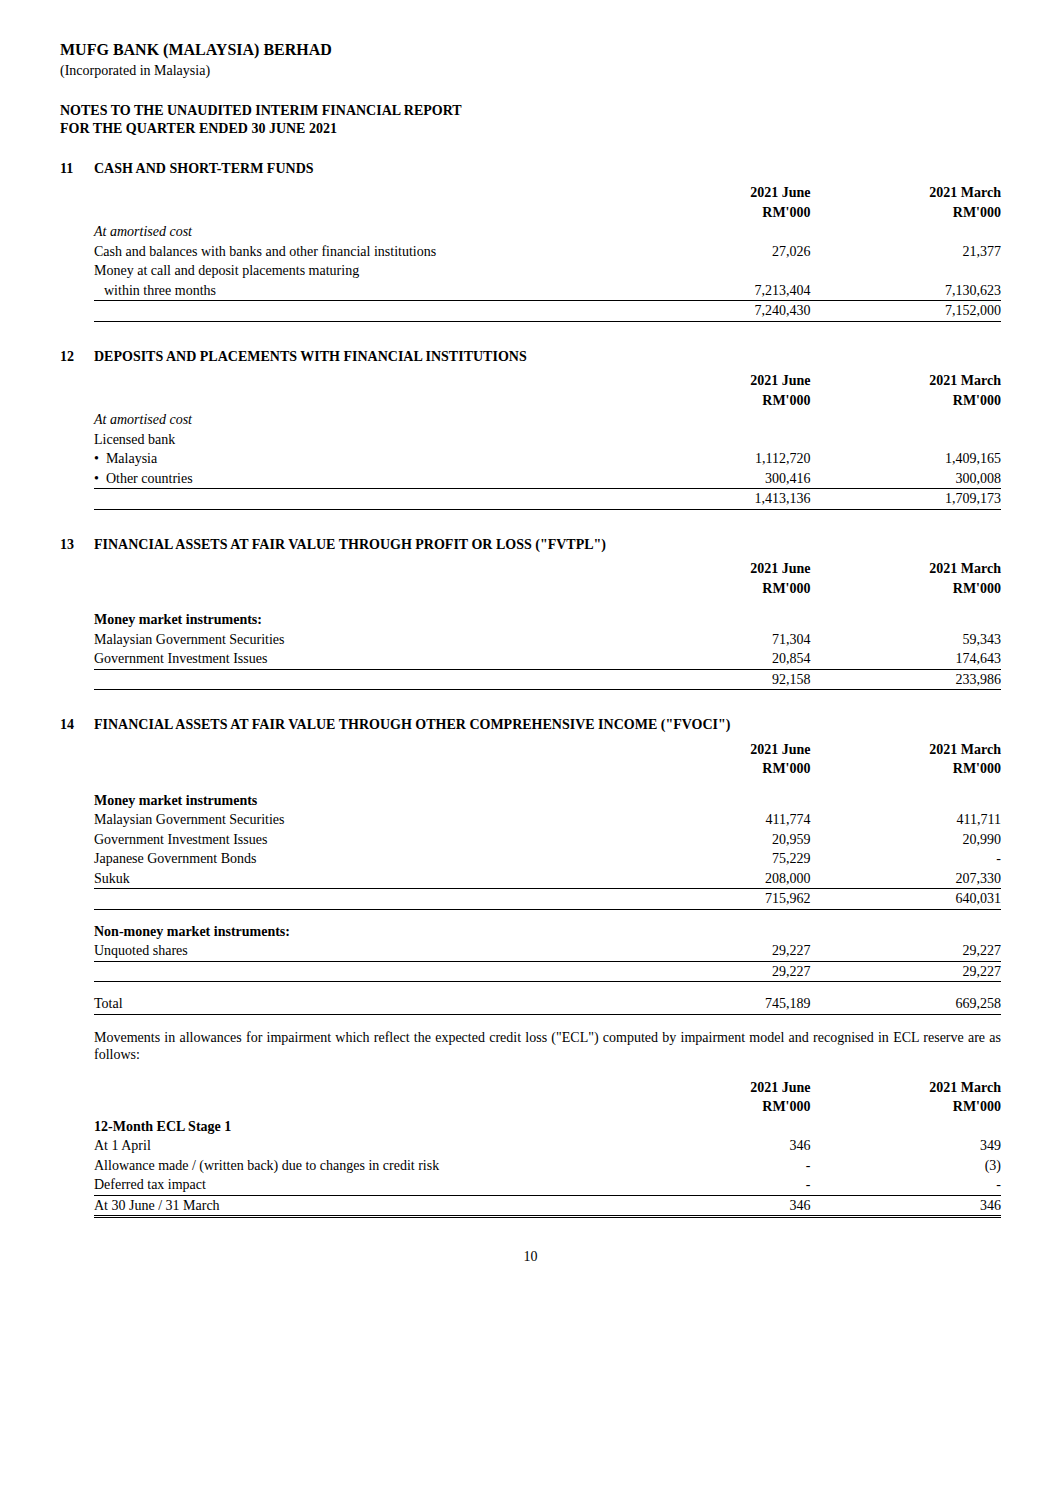MUFG BANK (MALAYSIA) BERHAD
(Incorporated in Malaysia)
NOTES TO THE UNAUDITED INTERIM FINANCIAL REPORT
FOR THE QUARTER ENDED 30 JUNE 2021
11 CASH AND SHORT-TERM FUNDS
| | 2021 June | 2021 March |
| --- | --- | --- |
| | RM'000 | RM'000 |
| At amortised cost | | |
| Cash and balances with banks and other financial institutions | 27,026 | 21,377 |
| Money at call and deposit placements maturing | | |
| within three months | 7,213,404 | 7,130,623 |
| | 7,240,430 | 7,152,000 |
12 DEPOSITS AND PLACEMENTS WITH FINANCIAL INSTITUTIONS
| | 2021 June | 2021 March |
| --- | --- | --- |
| | RM'000 | RM'000 |
| At amortised cost | | |
| Licensed bank | | |
| • Malaysia | 1,112,720 | 1,409,165 |
| • Other countries | 300,416 | 300,008 |
| | 1,413,136 | 1,709,173 |
13 FINANCIAL ASSETS AT FAIR VALUE THROUGH PROFIT OR LOSS ("FVTPL")
| | 2021 June | 2021 March |
| --- | --- | --- |
| | RM'000 | RM'000 |
| Money market instruments: | | |
| Malaysian Government Securities | 71,304 | 59,343 |
| Government Investment Issues | 20,854 | 174,643 |
| | 92,158 | 233,986 |
14 FINANCIAL ASSETS AT FAIR VALUE THROUGH OTHER COMPREHENSIVE INCOME ("FVOCI")
| | 2021 June | 2021 March |
| --- | --- | --- |
| | RM'000 | RM'000 |
| Money market instruments | | |
| Malaysian Government Securities | 411,774 | 411,711 |
| Government Investment Issues | 20,959 | 20,990 |
| Japanese Government Bonds | 75,229 | - |
| Sukuk | 208,000 | 207,330 |
| | 715,962 | 640,031 |
| Non-money market instruments: | | |
| Unquoted shares | 29,227 | 29,227 |
| | 29,227 | 29,227 |
| Total | 745,189 | 669,258 |
Movements in allowances for impairment which reflect the expected credit loss ("ECL") computed by impairment model and recognised in ECL reserve are as follows:
| | 2021 June | 2021 March |
| --- | --- | --- |
| | RM'000 | RM'000 |
| 12-Month ECL Stage 1 | | |
| At 1 April | 346 | 349 |
| Allowance made / (written back) due to changes in credit risk | - | (3) |
| Deferred tax impact | - | - |
| At 30 June / 31 March | 346 | 346 |
10